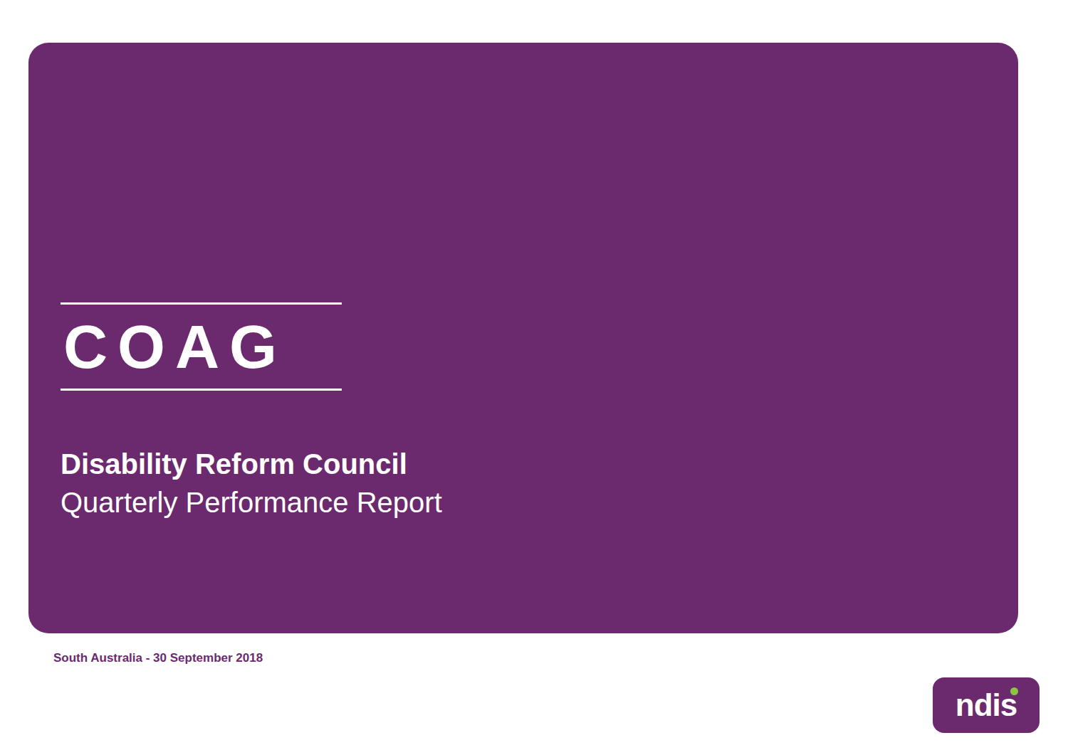COAG
Disability Reform Council
Quarterly Performance Report
South Australia - 30 September 2018
ndis